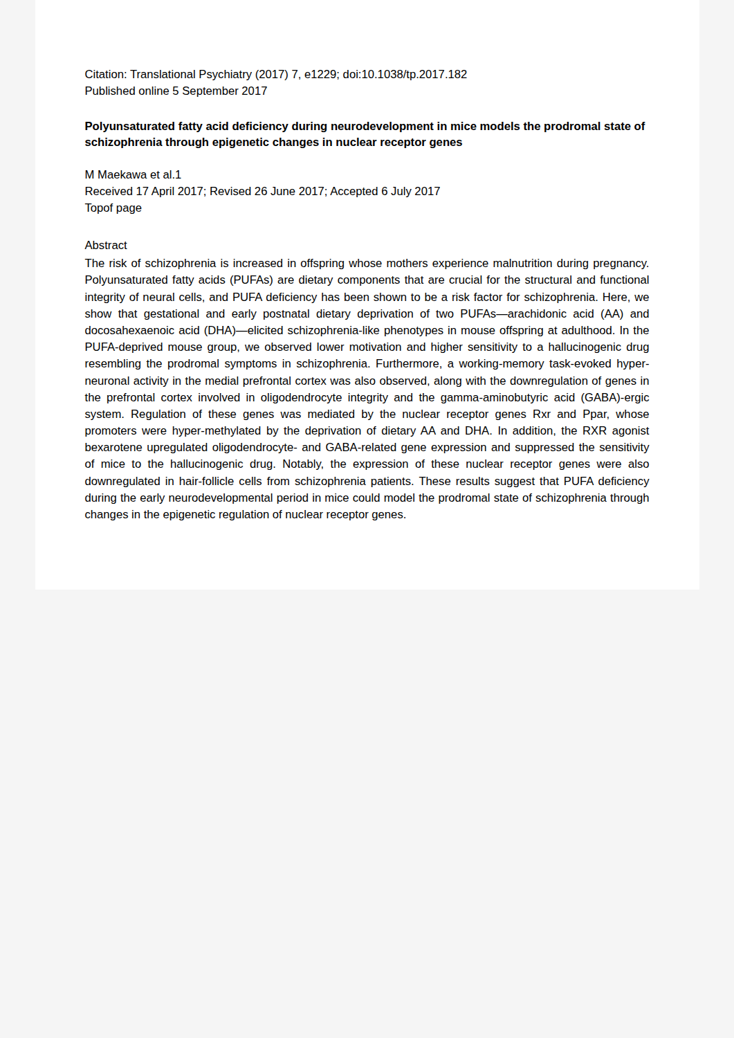Citation: Translational Psychiatry (2017) 7, e1229; doi:10.1038/tp.2017.182
Published online 5 September 2017
Polyunsaturated fatty acid deficiency during neurodevelopment in mice models the prodromal state of schizophrenia through epigenetic changes in nuclear receptor genes
M Maekawa et al.1
Received 17 April 2017; Revised 26 June 2017; Accepted 6 July 2017
Topof page
Abstract
The risk of schizophrenia is increased in offspring whose mothers experience malnutrition during pregnancy. Polyunsaturated fatty acids (PUFAs) are dietary components that are crucial for the structural and functional integrity of neural cells, and PUFA deficiency has been shown to be a risk factor for schizophrenia. Here, we show that gestational and early postnatal dietary deprivation of two PUFAs—arachidonic acid (AA) and docosahexaenoic acid (DHA)—elicited schizophrenia-like phenotypes in mouse offspring at adulthood. In the PUFA-deprived mouse group, we observed lower motivation and higher sensitivity to a hallucinogenic drug resembling the prodromal symptoms in schizophrenia. Furthermore, a working-memory task-evoked hyper-neuronal activity in the medial prefrontal cortex was also observed, along with the downregulation of genes in the prefrontal cortex involved in oligodendrocyte integrity and the gamma-aminobutyric acid (GABA)-ergic system. Regulation of these genes was mediated by the nuclear receptor genes Rxr and Ppar, whose promoters were hyper-methylated by the deprivation of dietary AA and DHA. In addition, the RXR agonist bexarotene upregulated oligodendrocyte- and GABA-related gene expression and suppressed the sensitivity of mice to the hallucinogenic drug. Notably, the expression of these nuclear receptor genes were also downregulated in hair-follicle cells from schizophrenia patients. These results suggest that PUFA deficiency during the early neurodevelopmental period in mice could model the prodromal state of schizophrenia through changes in the epigenetic regulation of nuclear receptor genes.